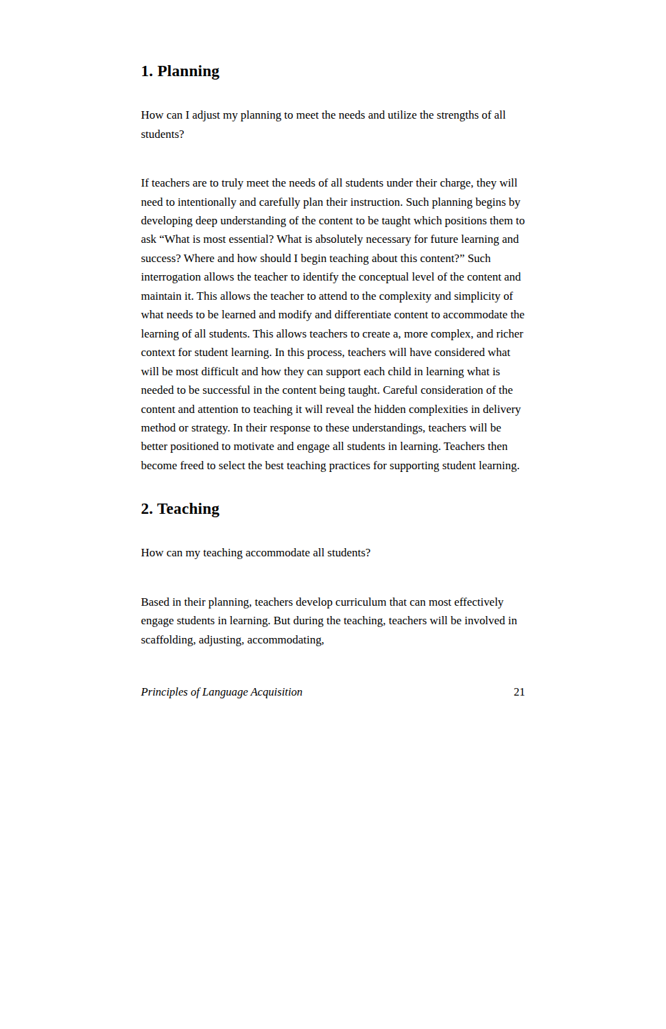1. Planning
How can I adjust my planning to meet the needs and utilize the strengths of all students?
If teachers are to truly meet the needs of all students under their charge, they will need to intentionally and carefully plan their instruction. Such planning begins by developing deep understanding of the content to be taught which positions them to ask “What is most essential? What is absolutely necessary for future learning and success? Where and how should I begin teaching about this content?” Such interrogation allows the teacher to identify the conceptual level of the content and maintain it. This allows the teacher to attend to the complexity and simplicity of what needs to be learned and modify and differentiate content to accommodate the learning of all students. This allows teachers to create a, more complex, and richer context for student learning. In this process, teachers will have considered what will be most difficult and how they can support each child in learning what is needed to be successful in the content being taught. Careful consideration of the content and attention to teaching it will reveal the hidden complexities in delivery method or strategy. In their response to these understandings, teachers will be better positioned to motivate and engage all students in learning. Teachers then become freed to select the best teaching practices for supporting student learning.
2. Teaching
How can my teaching accommodate all students?
Based in their planning, teachers develop curriculum that can most effectively engage students in learning. But during the teaching, teachers will be involved in scaffolding, adjusting, accommodating,
Principles of Language Acquisition 21